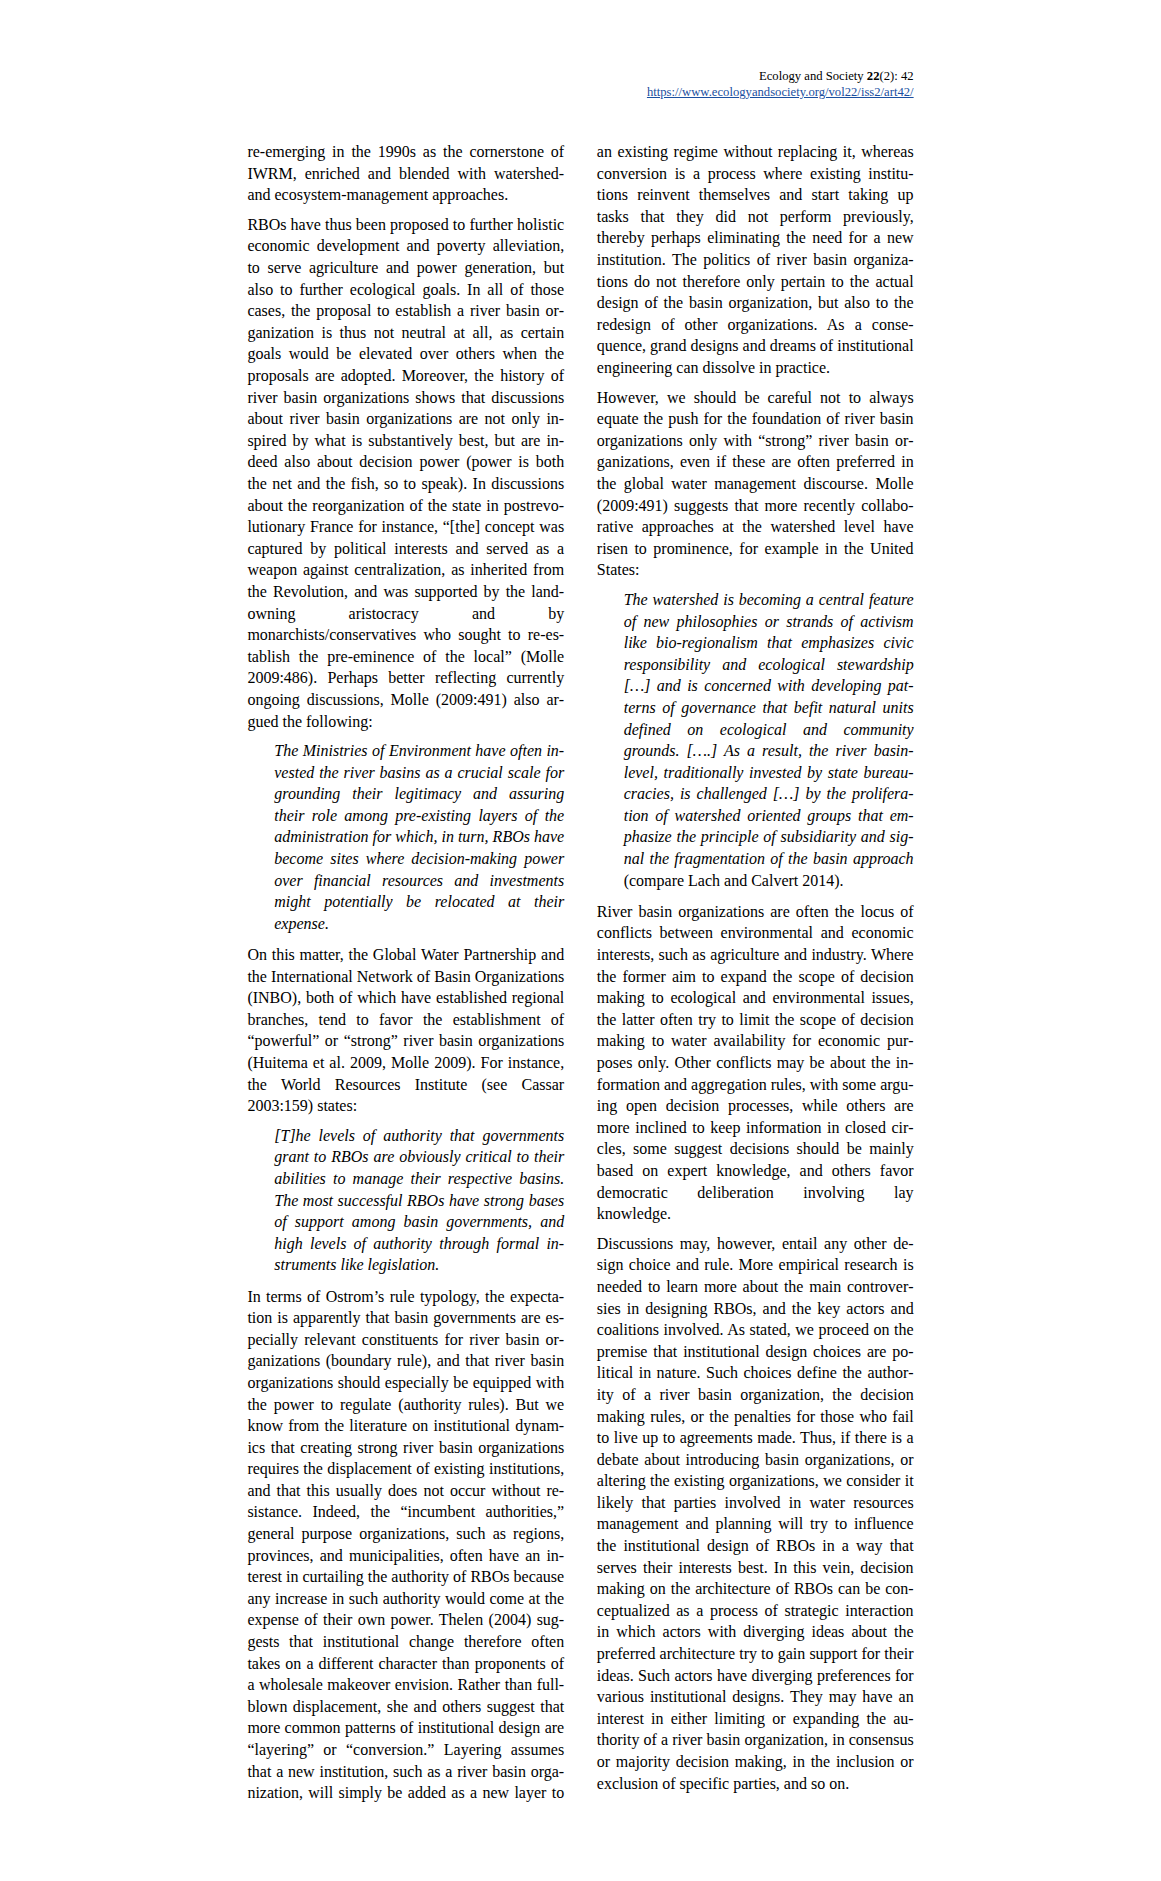Ecology and Society 22(2): 42
https://www.ecologyandsociety.org/vol22/iss2/art42/
re-emerging in the 1990s as the cornerstone of IWRM, enriched and blended with watershed- and ecosystem-management approaches.
RBOs have thus been proposed to further holistic economic development and poverty alleviation, to serve agriculture and power generation, but also to further ecological goals. In all of those cases, the proposal to establish a river basin organization is thus not neutral at all, as certain goals would be elevated over others when the proposals are adopted. Moreover, the history of river basin organizations shows that discussions about river basin organizations are not only inspired by what is substantively best, but are indeed also about decision power (power is both the net and the fish, so to speak). In discussions about the reorganization of the state in postrevolutionary France for instance, “[the] concept was captured by political interests and served as a weapon against centralization, as inherited from the Revolution, and was supported by the land-owning aristocracy and by monarchists/conservatives who sought to re-establish the pre-eminence of the local” (Molle 2009:486). Perhaps better reflecting currently ongoing discussions, Molle (2009:491) also argued the following:
The Ministries of Environment have often invested the river basins as a crucial scale for grounding their legitimacy and assuring their role among pre-existing layers of the administration for which, in turn, RBOs have become sites where decision-making power over financial resources and investments might potentially be relocated at their expense.
On this matter, the Global Water Partnership and the International Network of Basin Organizations (INBO), both of which have established regional branches, tend to favor the establishment of “powerful” or “strong” river basin organizations (Huitema et al. 2009, Molle 2009). For instance, the World Resources Institute (see Cassar 2003:159) states:
[T]he levels of authority that governments grant to RBOs are obviously critical to their abilities to manage their respective basins. The most successful RBOs have strong bases of support among basin governments, and high levels of authority through formal instruments like legislation.
In terms of Ostrom’s rule typology, the expectation is apparently that basin governments are especially relevant constituents for river basin organizations (boundary rule), and that river basin organizations should especially be equipped with the power to regulate (authority rules). But we know from the literature on institutional dynamics that creating strong river basin organizations requires the displacement of existing institutions, and that this usually does not occur without resistance. Indeed, the “incumbent authorities,” general purpose organizations, such as regions, provinces, and municipalities, often have an interest in curtailing the authority of RBOs because any increase in such authority would come at the expense of their own power. Thelen (2004) suggests that institutional change therefore often takes on a different character than proponents of a wholesale makeover envision. Rather than full-blown displacement, she and others suggest that more common patterns of institutional design are “layering” or “conversion.” Layering assumes that a new institution, such as a river basin organization, will simply be added as a new layer to an existing regime without replacing it, whereas conversion is a process where existing institutions reinvent themselves and start taking up tasks that they did not perform previously, thereby perhaps eliminating the need for a new institution. The politics of river basin organizations do not therefore only pertain to the actual design of the basin organization, but also to the redesign of other organizations. As a consequence, grand designs and dreams of institutional engineering can dissolve in practice.
However, we should be careful not to always equate the push for the foundation of river basin organizations only with “strong” river basin organizations, even if these are often preferred in the global water management discourse. Molle (2009:491) suggests that more recently collaborative approaches at the watershed level have risen to prominence, for example in the United States:
The watershed is becoming a central feature of new philosophies or strands of activism like bio-regionalism that emphasizes civic responsibility and ecological stewardship […] and is concerned with developing patterns of governance that befit natural units defined on ecological and community grounds. [….] As a result, the river basin-level, traditionally invested by state bureaucracies, is challenged […] by the proliferation of watershed oriented groups that emphasize the principle of subsidiarity and signal the fragmentation of the basin approach (compare Lach and Calvert 2014).
River basin organizations are often the locus of conflicts between environmental and economic interests, such as agriculture and industry. Where the former aim to expand the scope of decision making to ecological and environmental issues, the latter often try to limit the scope of decision making to water availability for economic purposes only. Other conflicts may be about the information and aggregation rules, with some arguing open decision processes, while others are more inclined to keep information in closed circles, some suggest decisions should be mainly based on expert knowledge, and others favor democratic deliberation involving lay knowledge.
Discussions may, however, entail any other design choice and rule. More empirical research is needed to learn more about the main controversies in designing RBOs, and the key actors and coalitions involved. As stated, we proceed on the premise that institutional design choices are political in nature. Such choices define the authority of a river basin organization, the decision making rules, or the penalties for those who fail to live up to agreements made. Thus, if there is a debate about introducing basin organizations, or altering the existing organizations, we consider it likely that parties involved in water resources management and planning will try to influence the institutional design of RBOs in a way that serves their interests best. In this vein, decision making on the architecture of RBOs can be conceptualized as a process of strategic interaction in which actors with diverging ideas about the preferred architecture try to gain support for their ideas. Such actors have diverging preferences for various institutional designs. They may have an interest in either limiting or expanding the authority of a river basin organization, in consensus or majority decision making, in the inclusion or exclusion of specific parties, and so on.